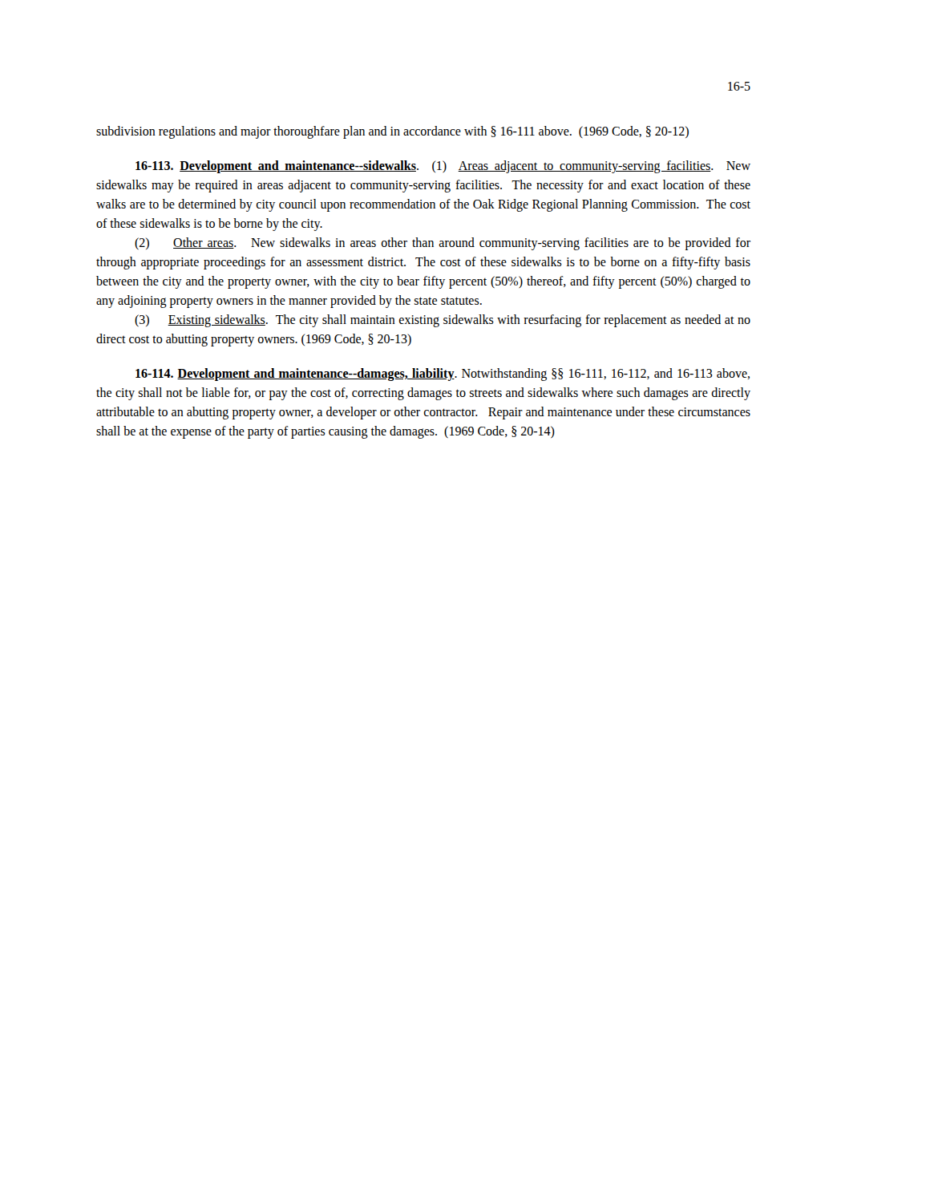16-5
subdivision regulations and major thoroughfare plan and in accordance with § 16-111 above. (1969 Code, § 20-12)
16-113. Development and maintenance--sidewalks. (1) Areas adjacent to community-serving facilities. New sidewalks may be required in areas adjacent to community-serving facilities. The necessity for and exact location of these walks are to be determined by city council upon recommendation of the Oak Ridge Regional Planning Commission. The cost of these sidewalks is to be borne by the city.
(2) Other areas. New sidewalks in areas other than around community-serving facilities are to be provided for through appropriate proceedings for an assessment district. The cost of these sidewalks is to be borne on a fifty-fifty basis between the city and the property owner, with the city to bear fifty percent (50%) thereof, and fifty percent (50%) charged to any adjoining property owners in the manner provided by the state statutes.
(3) Existing sidewalks. The city shall maintain existing sidewalks with resurfacing for replacement as needed at no direct cost to abutting property owners. (1969 Code, § 20-13)
16-114. Development and maintenance--damages, liability. Notwithstanding §§ 16-111, 16-112, and 16-113 above, the city shall not be liable for, or pay the cost of, correcting damages to streets and sidewalks where such damages are directly attributable to an abutting property owner, a developer or other contractor. Repair and maintenance under these circumstances shall be at the expense of the party of parties causing the damages. (1969 Code, § 20-14)